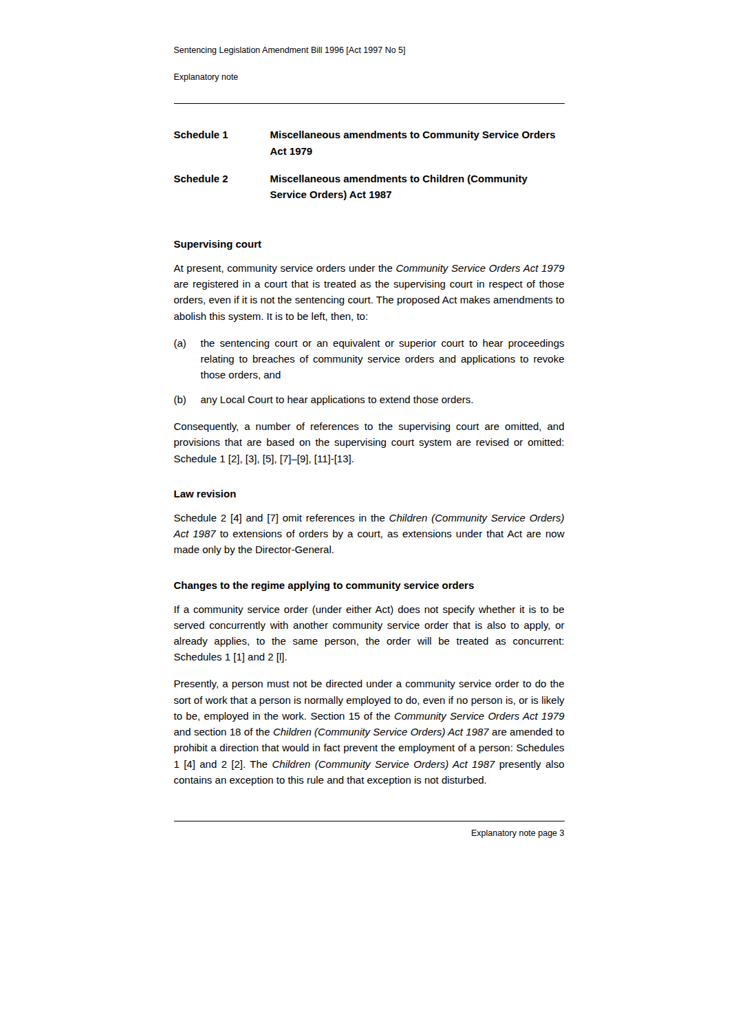Sentencing Legislation Amendment Bill 1996 [Act 1997 No 5]
Explanatory note
| Schedule 1 | Miscellaneous amendments to Community Service Orders Act 1979 |
| Schedule 2 | Miscellaneous amendments to Children (Community Service Orders) Act 1987 |
Supervising court
At present, community service orders under the Community Service Orders Act 1979 are registered in a court that is treated as the supervising court in respect of those orders, even if it is not the sentencing court. The proposed Act makes amendments to abolish this system. It is to be left, then, to:
the sentencing court or an equivalent or superior court to hear proceedings relating to breaches of community service orders and applications to revoke those orders, and
any Local Court to hear applications to extend those orders.
Consequently, a number of references to the supervising court are omitted, and provisions that are based on the supervising court system are revised or omitted: Schedule 1 [2], [3], [5], [7]–[9], [11]-[13].
Law revision
Schedule 2 [4] and [7] omit references in the Children (Community Service Orders) Act 1987 to extensions of orders by a court, as extensions under that Act are now made only by the Director-General.
Changes to the regime applying to community service orders
If a community service order (under either Act) does not specify whether it is to be served concurrently with another community service order that is also to apply, or already applies, to the same person, the order will be treated as concurrent: Schedules 1 [1] and 2 [l].
Presently, a person must not be directed under a community service order to do the sort of work that a person is normally employed to do, even if no person is, or is likely to be, employed in the work. Section 15 of the Community Service Orders Act 1979 and section 18 of the Children (Community Service Orders) Act 1987 are amended to prohibit a direction that would in fact prevent the employment of a person: Schedules 1 [4] and 2 [2]. The Children (Community Service Orders) Act 1987 presently also contains an exception to this rule and that exception is not disturbed.
Explanatory note page 3